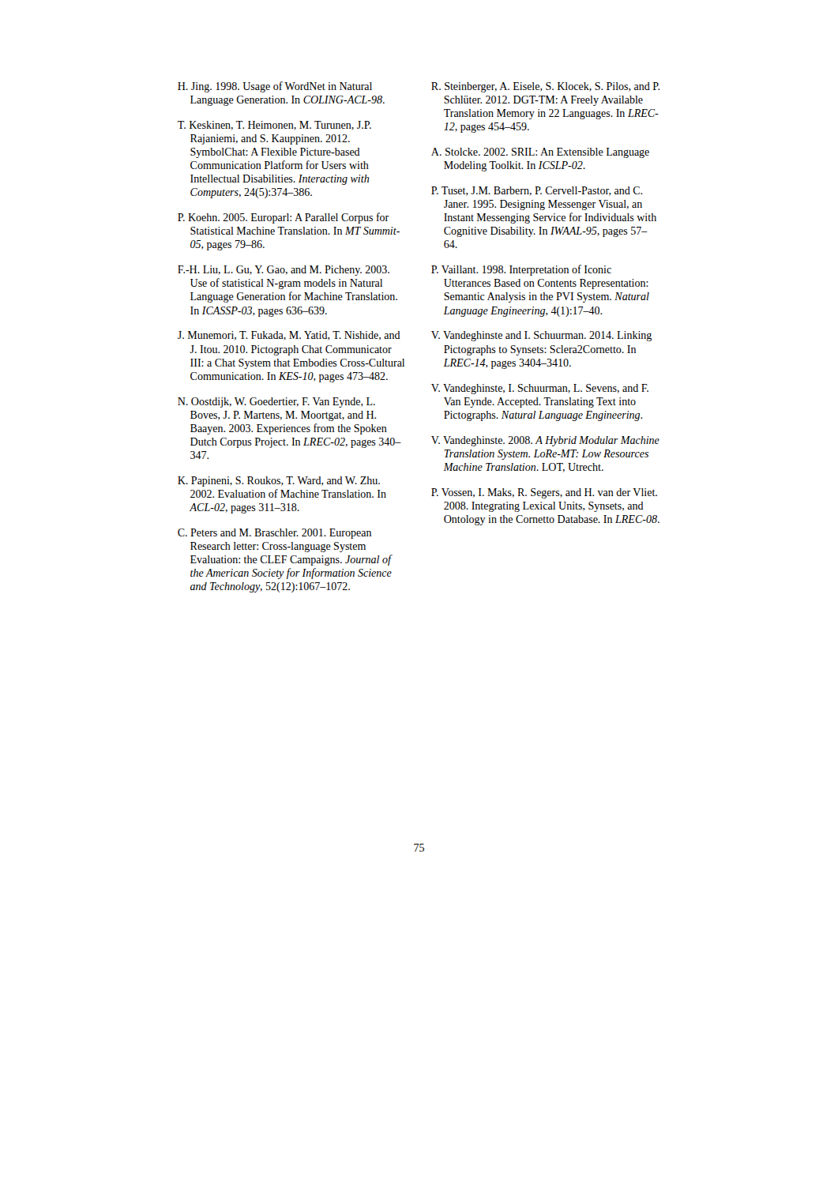H. Jing. 1998. Usage of WordNet in Natural Language Generation. In COLING-ACL-98.
T. Keskinen, T. Heimonen, M. Turunen, J.P. Rajaniemi, and S. Kauppinen. 2012. SymbolChat: A Flexible Picture-based Communication Platform for Users with Intellectual Disabilities. Interacting with Computers, 24(5):374–386.
P. Koehn. 2005. Europarl: A Parallel Corpus for Statistical Machine Translation. In MT Summit-05, pages 79–86.
F.-H. Liu, L. Gu, Y. Gao, and M. Picheny. 2003. Use of statistical N-gram models in Natural Language Generation for Machine Translation. In ICASSP-03, pages 636–639.
J. Munemori, T. Fukada, M. Yatid, T. Nishide, and J. Itou. 2010. Pictograph Chat Communicator III: a Chat System that Embodies Cross-Cultural Communication. In KES-10, pages 473–482.
N. Oostdijk, W. Goedertier, F. Van Eynde, L. Boves, J. P. Martens, M. Moortgat, and H. Baayen. 2003. Experiences from the Spoken Dutch Corpus Project. In LREC-02, pages 340–347.
K. Papineni, S. Roukos, T. Ward, and W. Zhu. 2002. Evaluation of Machine Translation. In ACL-02, pages 311–318.
C. Peters and M. Braschler. 2001. European Research letter: Cross-language System Evaluation: the CLEF Campaigns. Journal of the American Society for Information Science and Technology, 52(12):1067–1072.
R. Steinberger, A. Eisele, S. Klocek, S. Pilos, and P. Schlüter. 2012. DGT-TM: A Freely Available Translation Memory in 22 Languages. In LREC-12, pages 454–459.
A. Stolcke. 2002. SRIL: An Extensible Language Modeling Toolkit. In ICSLP-02.
P. Tuset, J.M. Barbern, P. Cervell-Pastor, and C. Janer. 1995. Designing Messenger Visual, an Instant Messenging Service for Individuals with Cognitive Disability. In IWAAL-95, pages 57–64.
P. Vaillant. 1998. Interpretation of Iconic Utterances Based on Contents Representation: Semantic Analysis in the PVI System. Natural Language Engineering, 4(1):17–40.
V. Vandeghinste and I. Schuurman. 2014. Linking Pictographs to Synsets: Sclera2Cornetto. In LREC-14, pages 3404–3410.
V. Vandeghinste, I. Schuurman, L. Sevens, and F. Van Eynde. Accepted. Translating Text into Pictographs. Natural Language Engineering.
V. Vandeghinste. 2008. A Hybrid Modular Machine Translation System. LoRe-MT: Low Resources Machine Translation. LOT, Utrecht.
P. Vossen, I. Maks, R. Segers, and H. van der Vliet. 2008. Integrating Lexical Units, Synsets, and Ontology in the Cornetto Database. In LREC-08.
75